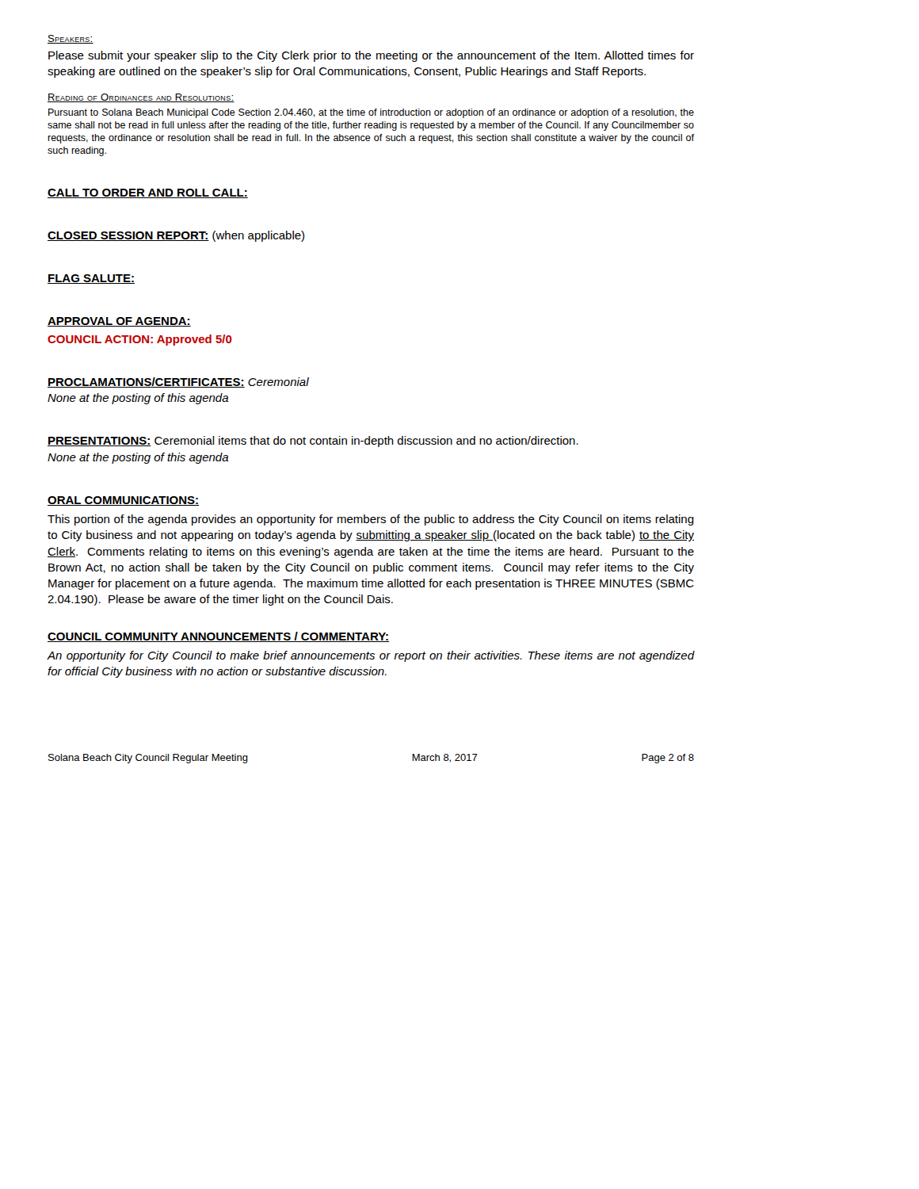Speakers:
Please submit your speaker slip to the City Clerk prior to the meeting or the announcement of the Item. Allotted times for speaking are outlined on the speaker’s slip for Oral Communications, Consent, Public Hearings and Staff Reports.
Reading of Ordinances and Resolutions:
Pursuant to Solana Beach Municipal Code Section 2.04.460, at the time of introduction or adoption of an ordinance or adoption of a resolution, the same shall not be read in full unless after the reading of the title, further reading is requested by a member of the Council. If any Councilmember so requests, the ordinance or resolution shall be read in full. In the absence of such a request, this section shall constitute a waiver by the council of such reading.
CALL TO ORDER AND ROLL CALL:
CLOSED SESSION REPORT:
(when applicable)
FLAG SALUTE:
APPROVAL OF AGENDA:
COUNCIL ACTION: Approved 5/0
PROCLAMATIONS/CERTIFICATES:
Ceremonial
None at the posting of this agenda
PRESENTATIONS:
Ceremonial items that do not contain in-depth discussion and no action/direction.
None at the posting of this agenda
ORAL COMMUNICATIONS:
This portion of the agenda provides an opportunity for members of the public to address the City Council on items relating to City business and not appearing on today’s agenda by submitting a speaker slip (located on the back table) to the City Clerk. Comments relating to items on this evening’s agenda are taken at the time the items are heard. Pursuant to the Brown Act, no action shall be taken by the City Council on public comment items. Council may refer items to the City Manager for placement on a future agenda. The maximum time allotted for each presentation is THREE MINUTES (SBMC 2.04.190). Please be aware of the timer light on the Council Dais.
COUNCIL COMMUNITY ANNOUNCEMENTS / COMMENTARY:
An opportunity for City Council to make brief announcements or report on their activities. These items are not agendized for official City business with no action or substantive discussion.
Solana Beach City Council Regular Meeting March 8, 2017 Page 2 of 8